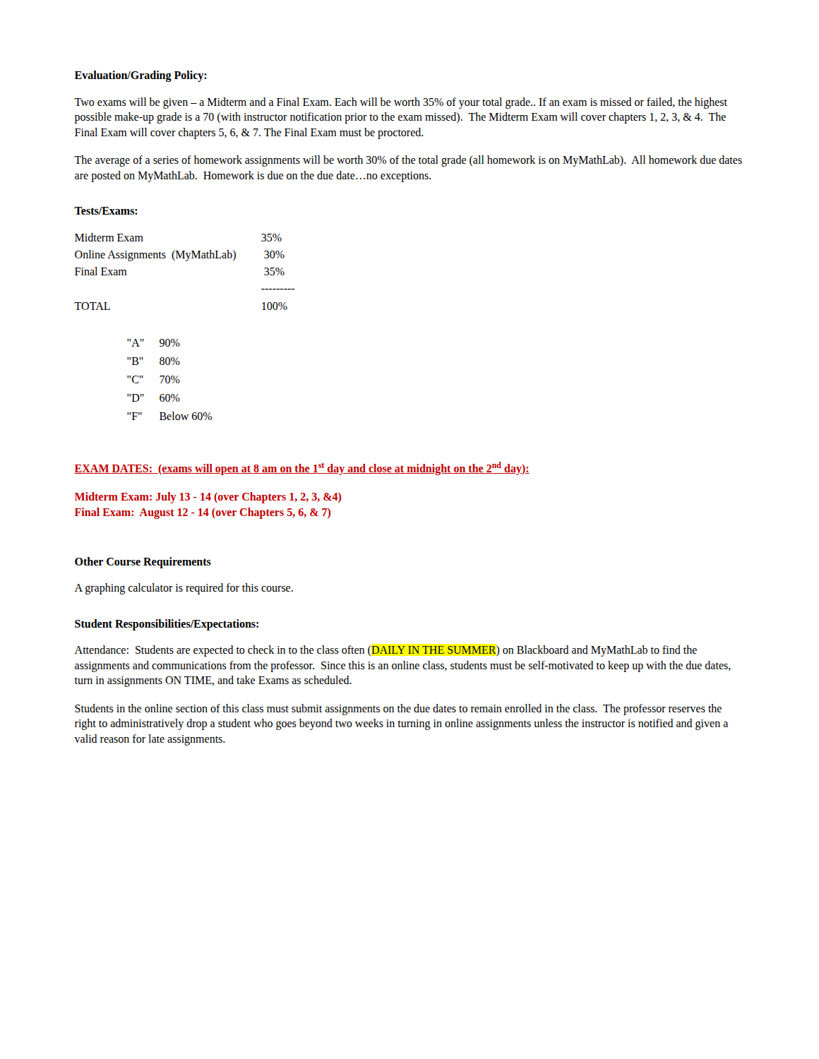Evaluation/Grading Policy:
Two exams will be given – a Midterm and a Final Exam. Each will be worth 35% of your total grade.. If an exam is missed or failed, the highest possible make-up grade is a 70 (with instructor notification prior to the exam missed). The Midterm Exam will cover chapters 1, 2, 3, & 4. The Final Exam will cover chapters 5, 6, & 7. The Final Exam must be proctored.
The average of a series of homework assignments will be worth 30% of the total grade (all homework is on MyMathLab). All homework due dates are posted on MyMathLab. Homework is due on the due date…no exceptions.
Tests/Exams:
| Midterm Exam | 35% |
| Online Assignments (MyMathLab) | 30% |
| Final Exam | 35% |
| | --------- |
| TOTAL | 100% |
| "A" | 90% |
| "B" | 80% |
| "C" | 70% |
| "D" | 60% |
| "F" | Below 60% |
EXAM DATES: (exams will open at 8 am on the 1st day and close at midnight on the 2nd day):
Midterm Exam: July 13 - 14 (over Chapters 1, 2, 3, &4)
Final Exam: August 12 - 14 (over Chapters 5, 6, & 7)
Other Course Requirements
A graphing calculator is required for this course.
Student Responsibilities/Expectations:
Attendance: Students are expected to check in to the class often (DAILY IN THE SUMMER) on Blackboard and MyMathLab to find the assignments and communications from the professor. Since this is an online class, students must be self-motivated to keep up with the due dates, turn in assignments ON TIME, and take Exams as scheduled.
Students in the online section of this class must submit assignments on the due dates to remain enrolled in the class. The professor reserves the right to administratively drop a student who goes beyond two weeks in turning in online assignments unless the instructor is notified and given a valid reason for late assignments.